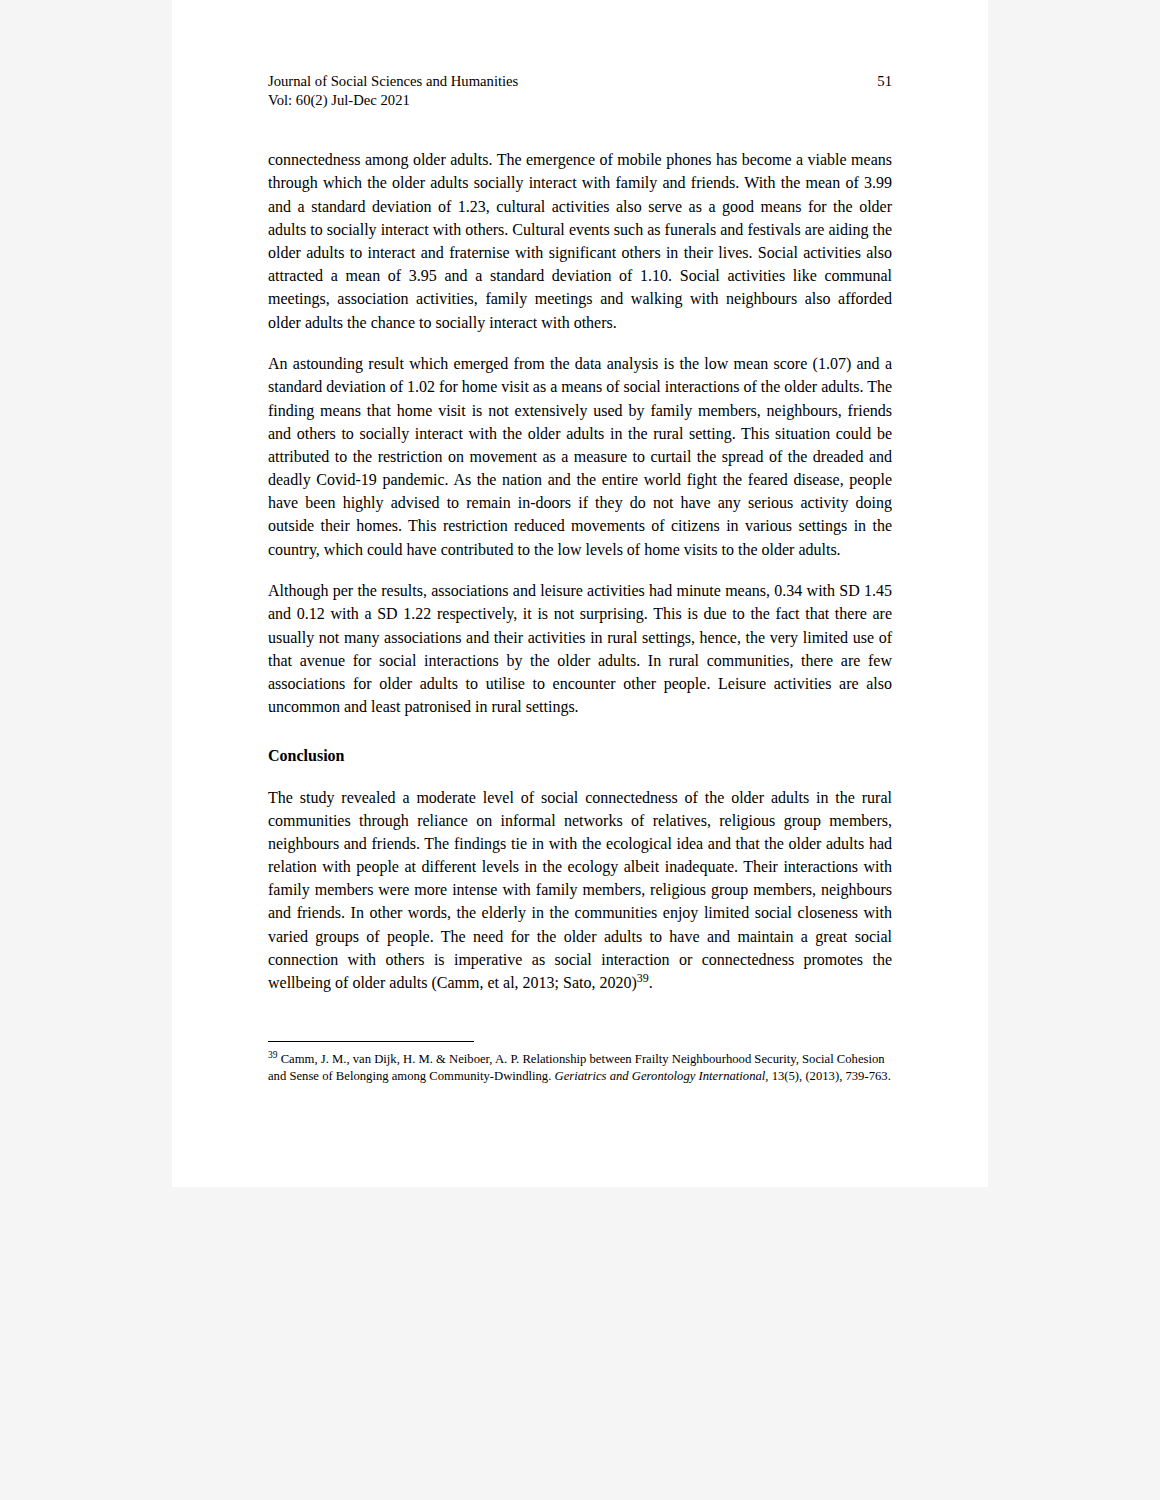Journal of Social Sciences and Humanities
Vol: 60(2) Jul-Dec 2021
51
connectedness among older adults. The emergence of mobile phones has become a viable means through which the older adults socially interact with family and friends. With the mean of 3.99 and a standard deviation of 1.23, cultural activities also serve as a good means for the older adults to socially interact with others. Cultural events such as funerals and festivals are aiding the older adults to interact and fraternise with significant others in their lives. Social activities also attracted a mean of 3.95 and a standard deviation of 1.10. Social activities like communal meetings, association activities, family meetings and walking with neighbours also afforded older adults the chance to socially interact with others.
An astounding result which emerged from the data analysis is the low mean score (1.07) and a standard deviation of 1.02 for home visit as a means of social interactions of the older adults. The finding means that home visit is not extensively used by family members, neighbours, friends and others to socially interact with the older adults in the rural setting. This situation could be attributed to the restriction on movement as a measure to curtail the spread of the dreaded and deadly Covid-19 pandemic. As the nation and the entire world fight the feared disease, people have been highly advised to remain in-doors if they do not have any serious activity doing outside their homes. This restriction reduced movements of citizens in various settings in the country, which could have contributed to the low levels of home visits to the older adults.
Although per the results, associations and leisure activities had minute means, 0.34 with SD 1.45 and 0.12 with a SD 1.22 respectively, it is not surprising. This is due to the fact that there are usually not many associations and their activities in rural settings, hence, the very limited use of that avenue for social interactions by the older adults. In rural communities, there are few associations for older adults to utilise to encounter other people. Leisure activities are also uncommon and least patronised in rural settings.
Conclusion
The study revealed a moderate level of social connectedness of the older adults in the rural communities through reliance on informal networks of relatives, religious group members, neighbours and friends. The findings tie in with the ecological idea and that the older adults had relation with people at different levels in the ecology albeit inadequate. Their interactions with family members were more intense with family members, religious group members, neighbours and friends. In other words, the elderly in the communities enjoy limited social closeness with varied groups of people. The need for the older adults to have and maintain a great social connection with others is imperative as social interaction or connectedness promotes the wellbeing of older adults (Camm, et al, 2013; Sato, 2020)39.
39 Camm, J. M., van Dijk, H. M. & Neiboer, A. P. Relationship between Frailty Neighbourhood Security, Social Cohesion and Sense of Belonging among Community-Dwindling. Geriatrics and Gerontology International, 13(5), (2013), 739-763.